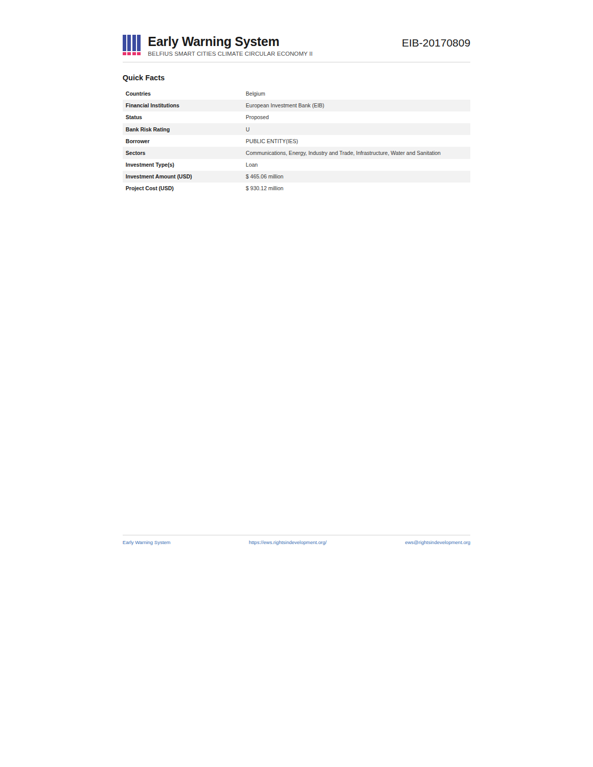Early Warning System
BELFIUS SMART CITIES CLIMATE CIRCULAR ECONOMY II
EIB-20170809
Quick Facts
| Countries | Belgium |
| Financial Institutions | European Investment Bank (EIB) |
| Status | Proposed |
| Bank Risk Rating | U |
| Borrower | PUBLIC ENTITY(IES) |
| Sectors | Communications, Energy, Industry and Trade, Infrastructure, Water and Sanitation |
| Investment Type(s) | Loan |
| Investment Amount (USD) | $ 465.06 million |
| Project Cost (USD) | $ 930.12 million |
Early Warning System
https://ews.rightsindevelopment.org/
ews@rightsindevelopment.org